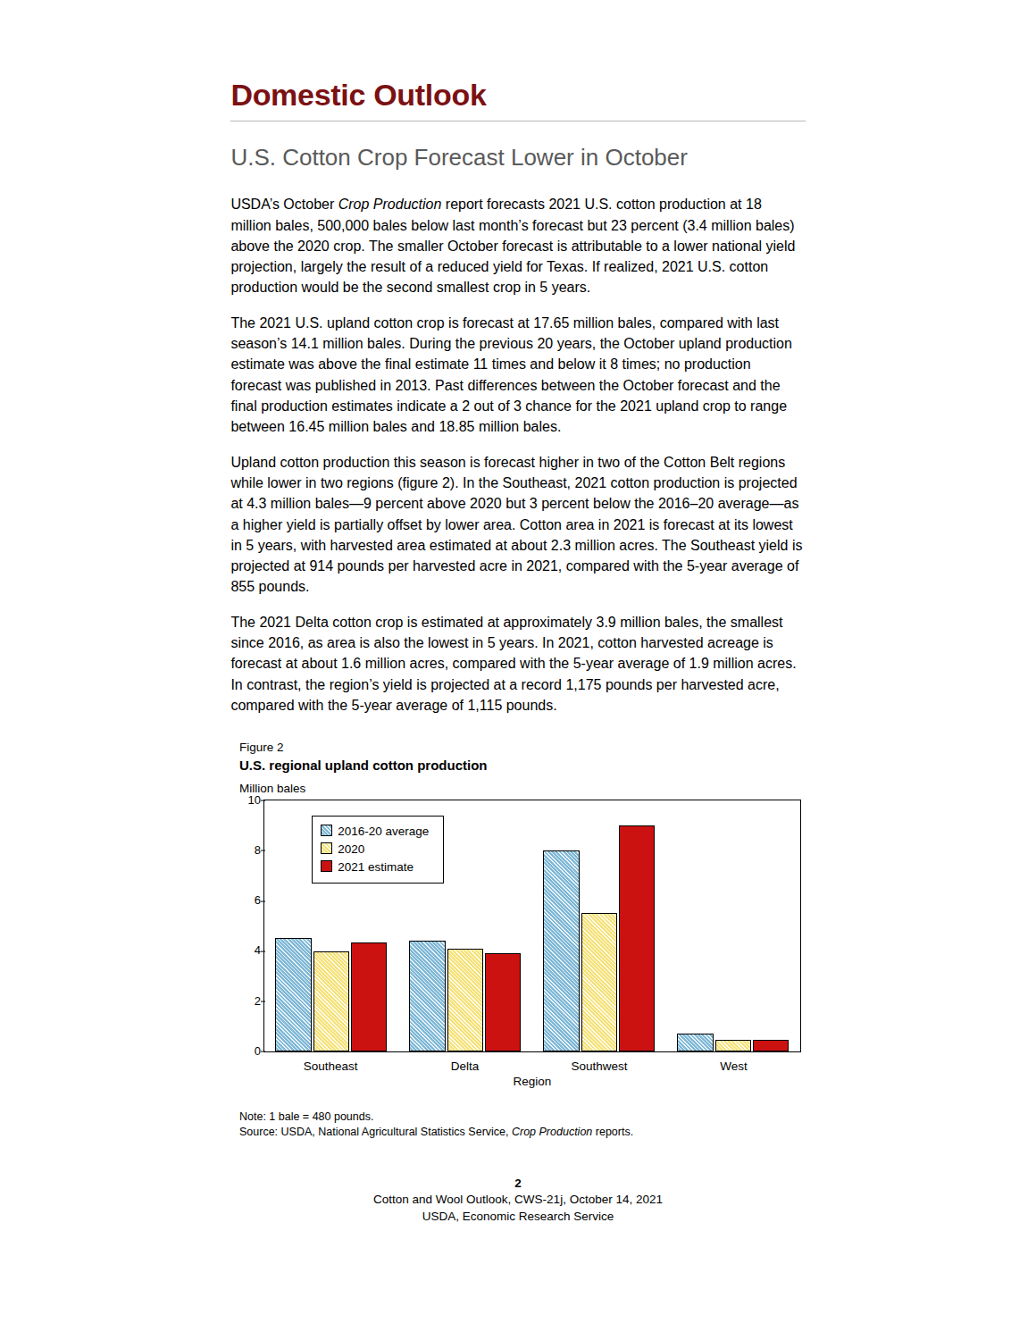Domestic Outlook
U.S. Cotton Crop Forecast Lower in October
USDA’s October Crop Production report forecasts 2021 U.S. cotton production at 18 million bales, 500,000 bales below last month’s forecast but 23 percent (3.4 million bales) above the 2020 crop. The smaller October forecast is attributable to a lower national yield projection, largely the result of a reduced yield for Texas. If realized, 2021 U.S. cotton production would be the second smallest crop in 5 years.
The 2021 U.S. upland cotton crop is forecast at 17.65 million bales, compared with last season’s 14.1 million bales. During the previous 20 years, the October upland production estimate was above the final estimate 11 times and below it 8 times; no production forecast was published in 2013. Past differences between the October forecast and the final production estimates indicate a 2 out of 3 chance for the 2021 upland crop to range between 16.45 million bales and 18.85 million bales.
Upland cotton production this season is forecast higher in two of the Cotton Belt regions while lower in two regions (figure 2). In the Southeast, 2021 cotton production is projected at 4.3 million bales—9 percent above 2020 but 3 percent below the 2016–20 average—as a higher yield is partially offset by lower area. Cotton area in 2021 is forecast at its lowest in 5 years, with harvested area estimated at about 2.3 million acres. The Southeast yield is projected at 914 pounds per harvested acre in 2021, compared with the 5-year average of 855 pounds.
The 2021 Delta cotton crop is estimated at approximately 3.9 million bales, the smallest since 2016, as area is also the lowest in 5 years. In 2021, cotton harvested acreage is forecast at about 1.6 million acres, compared with the 5-year average of 1.9 million acres. In contrast, the region’s yield is projected at a record 1,175 pounds per harvested acre, compared with the 5-year average of 1,115 pounds.
Figure 2
U.S. regional upland cotton production
Million bales
10
8
6
4
2
0
2016-20 average
2020
2021 estimate
Southeast Delta Southwest West
Region
Note: 1 bale = 480 pounds.
Source: USDA, National Agricultural Statistics Service, Crop Production reports.
2
Cotton and Wool Outlook, CWS-21j, October 14, 2021
USDA, Economic Research Service